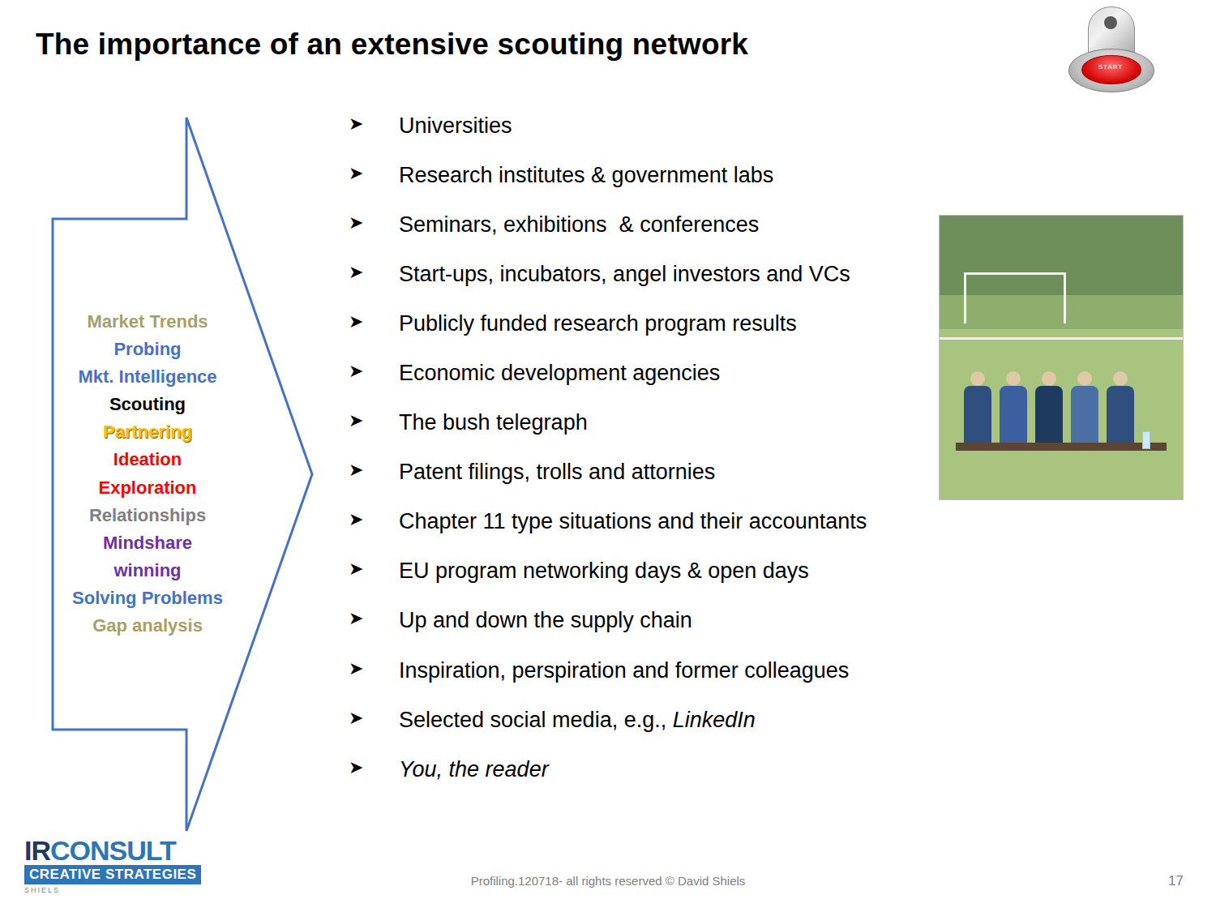The importance of an extensive scouting network
START
Market Trends
Probing
Mkt. Intelligence
Scouting
Partnering
Ideation
Exploration
Relationships
Mindshare
winning
Solving Problems
Gap analysis
Universities
Research institutes & government labs
Seminars, exhibitions & conferences
Start-ups, incubators, angel investors and VCs
Publicly funded research program results
Economic development agencies
The bush telegraph
Patent filings, trolls and attornies
Chapter 11 type situations and their accountants
EU program networking days & open days
Up and down the supply chain
Inspiration, perspiration and former colleagues
Selected social media, e.g., LinkedIn
You, the reader
IRCONSULT
CREATIVE STRATEGIES
SHIELS
Profiling.120718- all rights reserved © David Shiels
17